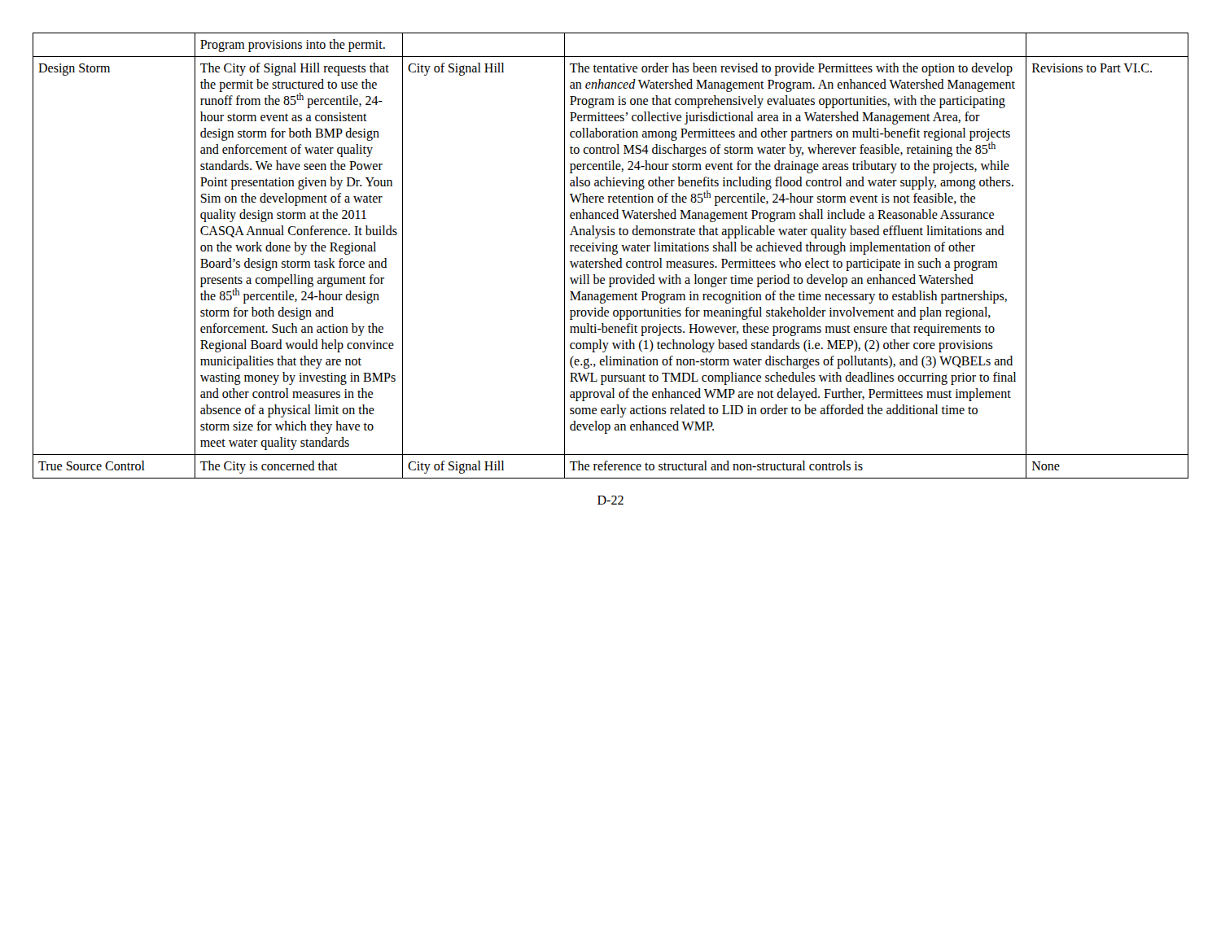| | Program provisions into the permit. | | | |
| Design Storm | The City of Signal Hill requests that the permit be structured to use the runoff from the 85 th percentile, 24-hour storm event as a consistent design storm for both BMP design and enforcement of water quality standards. We have seen the Power Point presentation given by Dr. Youn Sim on the development of a water quality design storm at the 2011 CASQA Annual Conference. It builds on the work done by the Regional Board’s design storm task force and presents a compelling argument for the 85 th percentile, 24-hour design storm for both design and enforcement. Such an action by the Regional Board would help convince municipalities that they are not wasting money by investing in BMPs and other control measures in the absence of a physical limit on the storm size for which they have to meet water quality standards | City of Signal Hill | The tentative order has been revised to provide Permittees with the option to develop an enhanced Watershed Management Program. An enhanced Watershed Management Program is one that comprehensively evaluates opportunities, with the participating Permittees’ collective jurisdictional area in a Watershed Management Area, for collaboration among Permittees and other partners on multi-benefit regional projects to control MS4 discharges of storm water by, wherever feasible, retaining the 85 th percentile, 24-hour storm event for the drainage areas tributary to the projects, while also achieving other benefits including flood control and water supply, among others. Where retention of the 85 th percentile, 24-hour storm event is not feasible, the enhanced Watershed Management Program shall include a Reasonable Assurance Analysis to demonstrate that applicable water quality based effluent limitations and receiving water limitations shall be achieved through implementation of other watershed control measures. Permittees who elect to participate in such a program will be provided with a longer time period to develop an enhanced Watershed Management Program in recognition of the time necessary to establish partnerships, provide opportunities for meaningful stakeholder involvement and plan regional, multi-benefit projects. However, these programs must ensure that requirements to comply with (1) technology based standards (i.e. MEP), (2) other core provisions (e.g., elimination of non-storm water discharges of pollutants), and (3) WQBELs and RWL pursuant to TMDL compliance schedules with deadlines occurring prior to final approval of the enhanced WMP are not delayed. Further, Permittees must implement some early actions related to LID in order to be afforded the additional time to develop an enhanced WMP. | Revisions to Part VI.C. |
| True Source Control | The City is concerned that | City of Signal Hill | The reference to structural and non-structural controls is | None |
D-22